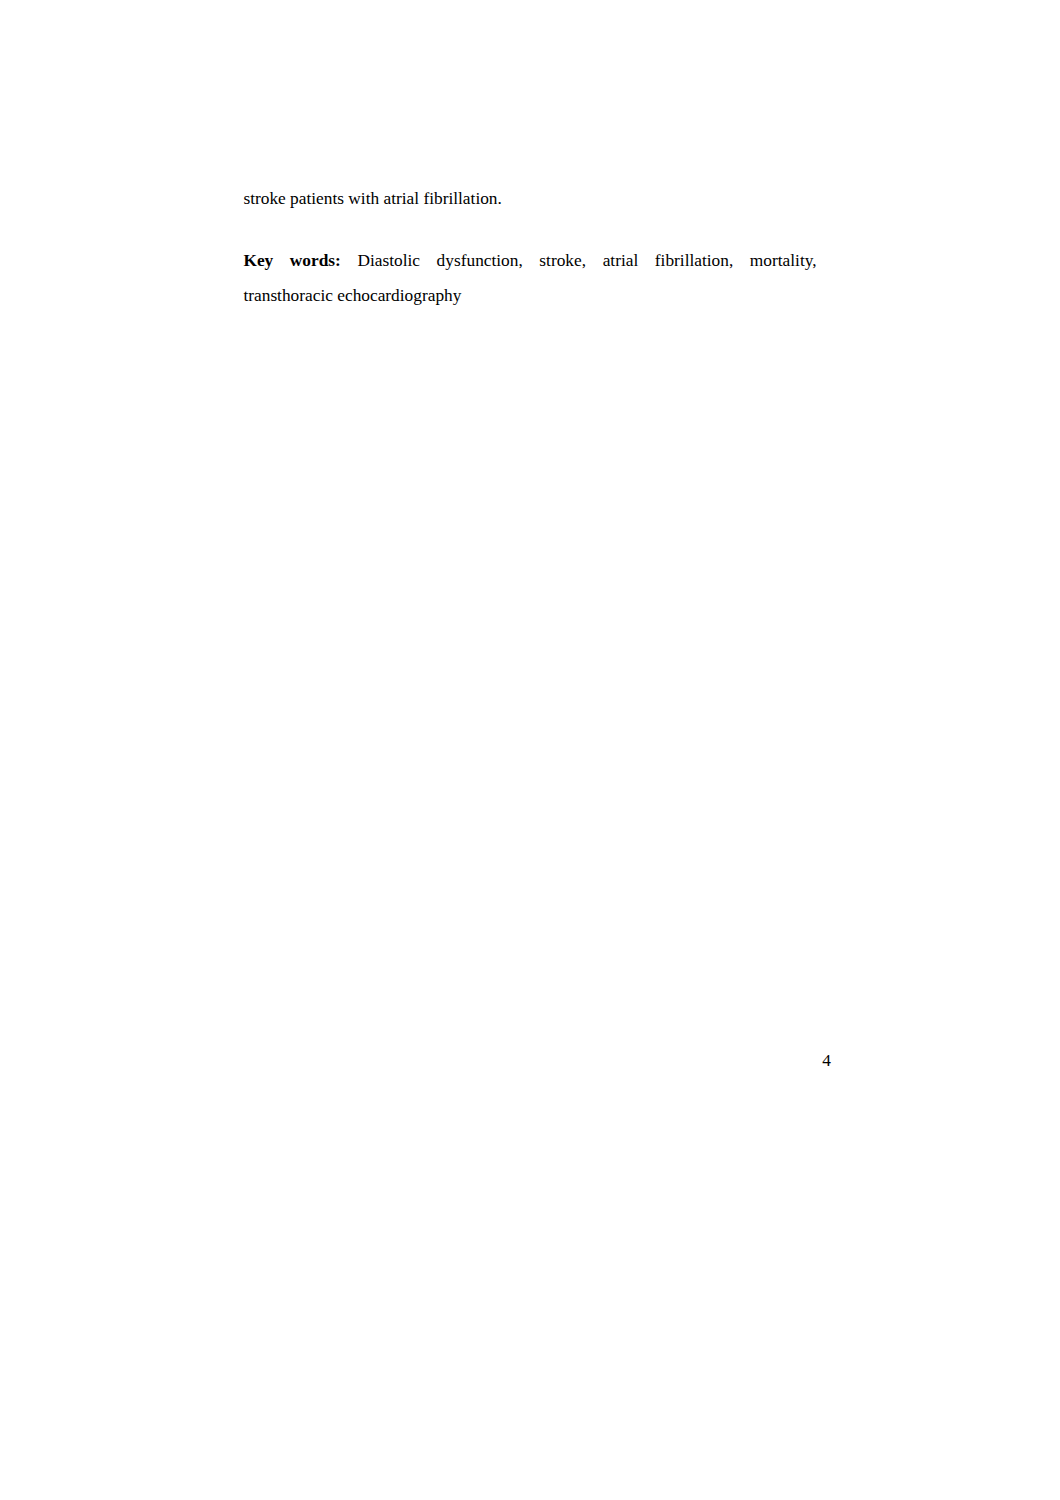stroke patients with atrial fibrillation.
Key words: Diastolic dysfunction, stroke, atrial fibrillation, mortality, transthoracic echocardiography
4